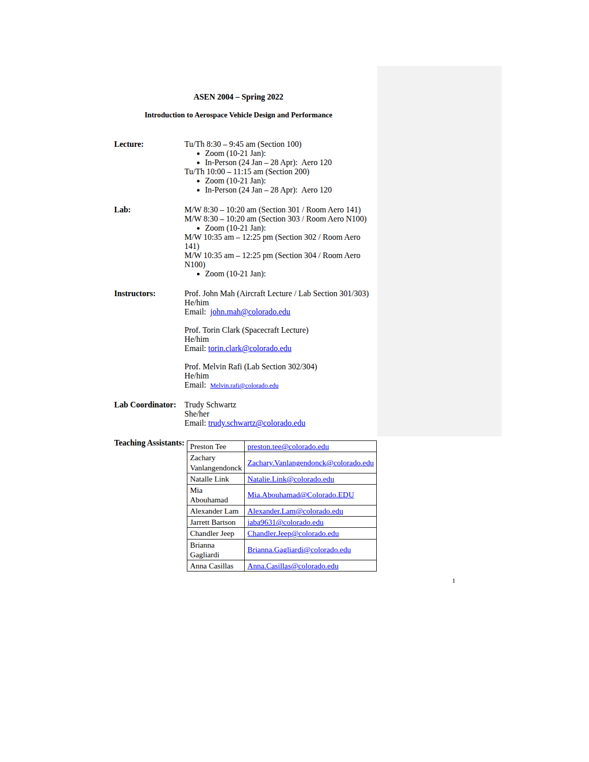ASEN 2004 – Spring 2022
Introduction to Aerospace Vehicle Design and Performance
| Lecture: | Tu/Th 8:30 – 9:45 am (Section 100) Zoom (10-21 Jan): In-Person (24 Jan – 28 Apr): Aero 120 Tu/Th 10:00 – 11:15 am (Section 200) Zoom (10-21 Jan): In-Person (24 Jan – 28 Apr): Aero 120 |
| Lab: | M/W 8:30 – 10:20 am (Section 301 / Room Aero 141) M/W 8:30 – 10:20 am (Section 303 / Room Aero N100) Zoom (10-21 Jan): M/W 10:35 am – 12:25 pm (Section 302 / Room Aero 141) M/W 10:35 am – 12:25 pm (Section 304 / Room Aero N100) Zoom (10-21 Jan): |
| Instructors: | Prof. John Mah (Aircraft Lecture / Lab Section 301/303) He/him Email: john.mah@colorado.edu Prof. Torin Clark (Spacecraft Lecture) He/him Email: torin.clark@colorado.edu Prof. Melvin Rafi (Lab Section 302/304) He/him Email: Melvin.rafi@colorado.edu |
| Lab Coordinator: | Trudy Schwartz She/her Email: trudy.schwartz@colorado.edu |
| Teaching Assistants: | / Preston Tee / preston.tee@colorado.edu / / Zachary Vanlangendonck / Zachary.Vanlangendonck@colorado.edu / / Natalle Link / Natalie.Link@colorado.edu / / Mia Abouhamad / Mia.Abouhamad@Colorado.EDU / / Alexander Lam / Alexander.Lam@colorado.edu / / Jarrett Bartson / jaba9631@colorado.edu / / Chandler Jeep / Chandler.Jeep@colorado.edu / / Brianna Gagliardi / Brianna.Gagliardi@colorado.edu / / Anna Casillas / Anna.Casillas@colorado.edu / |
1